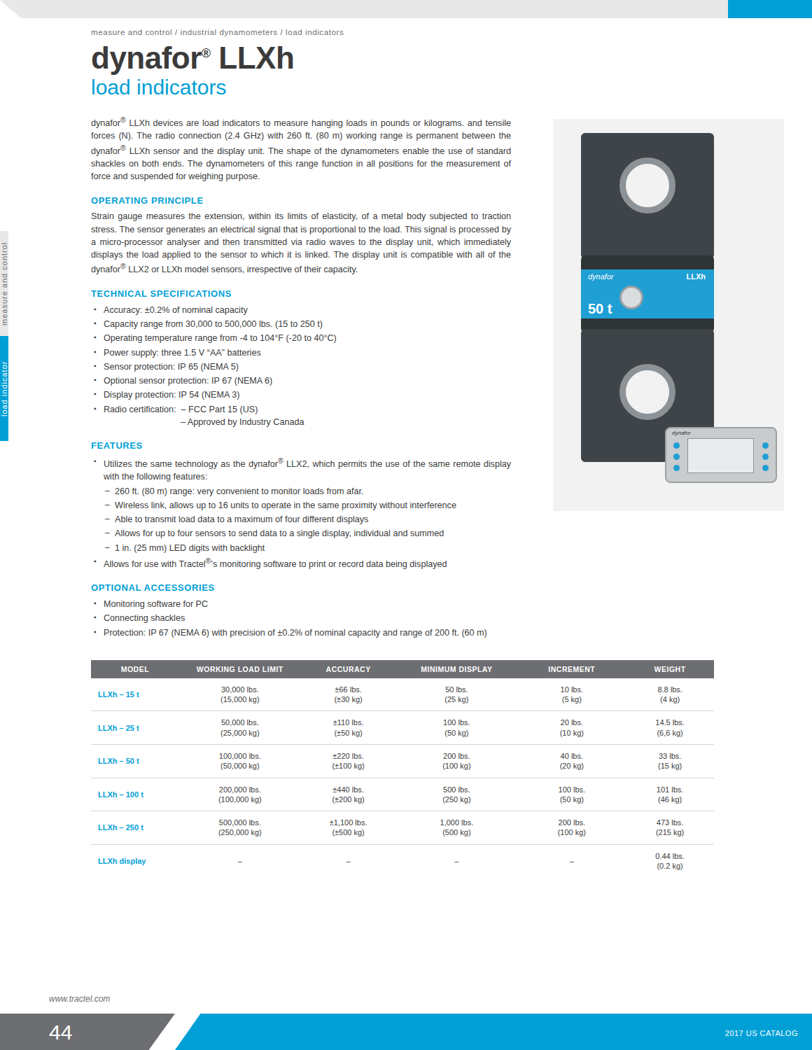measure and control
load indicator
measure and control / industrial dynamometers / load indicators
dynafor® LLXh
load indicators
dynafor LLXh 50 t
dynafor
dynafor® LLXh devices are load indicators to measure hanging loads in pounds or kilograms. and tensile forces (N). The radio connection (2.4 GHz) with 260 ft. (80 m) working range is permanent between the dynafor® LLXh sensor and the display unit. The shape of the dynamometers enable the use of standard shackles on both ends. The dynamometers of this range function in all positions for the measurement of force and suspended for weighing purpose.
OPERATING PRINCIPLE
Strain gauge measures the extension, within its limits of elasticity, of a metal body subjected to traction stress. The sensor generates an electrical signal that is proportional to the load. This signal is processed by a micro-processor analyser and then transmitted via radio waves to the display unit, which immediately displays the load applied to the sensor to which it is linked. The display unit is compatible with all of the dynafor® LLX2 or LLXh model sensors, irrespective of their capacity.
TECHNICAL SPECIFICATIONS
Accuracy: ±0.2% of nominal capacity
Capacity range from 30,000 to 500,000 lbs. (15 to 250 t)
Operating temperature range from -4 to 104°F (-20 to 40°C)
Power supply: three 1.5 V “AA” batteries
Sensor protection: IP 65 (NEMA 5)
Optional sensor protection: IP 67 (NEMA 6)
Display protection: IP 54 (NEMA 3)
Radio certification: – FCC Part 15 (US)
– Approved by Industry Canada
FEATURES
Utilizes the same technology as the dynafor® LLX2, which permits the use of the same remote display with the following features:
260 ft. (80 m) range: very convenient to monitor loads from afar.
Wireless link, allows up to 16 units to operate in the same proximity without interference
Able to transmit load data to a maximum of four different displays
Allows for up to four sensors to send data to a single display, individual and summed
1 in. (25 mm) LED digits with backlight
Allows for use with Tractel®’s monitoring software to print or record data being displayed
OPTIONAL ACCESSORIES
Monitoring software for PC
Connecting shackles
Protection: IP 67 (NEMA 6) with precision of ±0.2% of nominal capacity and range of 200 ft. (60 m)
| MODEL | WORKING LOAD LIMIT | ACCURACY | MINIMUM DISPLAY | INCREMENT | WEIGHT |
| --- | --- | --- | --- | --- | --- |
| LLXh – 15 t | 30,000 lbs. (15,000 kg) | ±66 lbs. (±30 kg) | 50 lbs. (25 kg) | 10 lbs. (5 kg) | 8.8 lbs. (4 kg) |
| LLXh – 25 t | 50,000 lbs. (25,000 kg) | ±110 lbs. (±50 kg) | 100 lbs. (50 kg) | 20 lbs. (10 kg) | 14.5 lbs. (6,6 kg) |
| LLXh – 50 t | 100,000 lbs. (50,000 kg) | ±220 lbs. (±100 kg) | 200 lbs. (100 kg) | 40 lbs. (20 kg) | 33 lbs. (15 kg) |
| LLXh – 100 t | 200,000 lbs. (100,000 kg) | ±440 lbs. (±200 kg) | 500 lbs. (250 kg) | 100 lbs. (50 kg) | 101 lbs. (46 kg) |
| LLXh – 250 t | 500,000 lbs. (250,000 kg) | ±1,100 lbs. (±500 kg) | 1,000 lbs. (500 kg) | 200 lbs. (100 kg) | 473 lbs. (215 kg) |
| LLXh display | – | – | – | – | 0.44 lbs. (0.2 kg) |
www.tractel.com
44
2017 US CATALOG